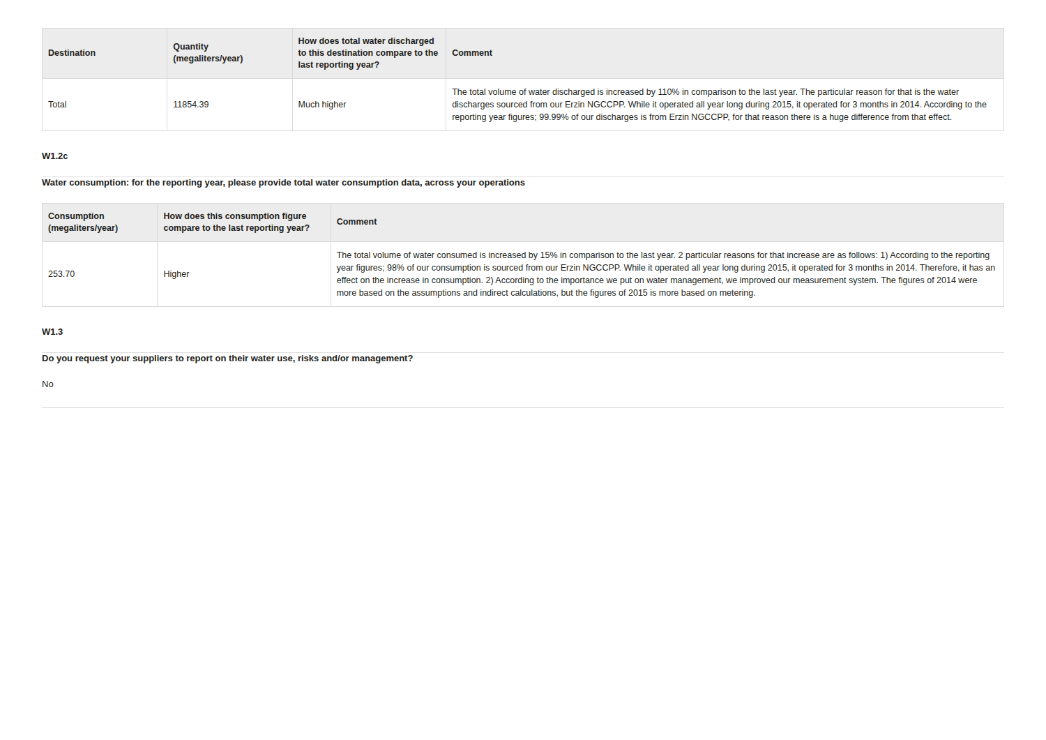| Destination | Quantity (megaliters/year) | How does total water discharged to this destination compare to the last reporting year? | Comment |
| --- | --- | --- | --- |
| Total | 11854.39 | Much higher | The total volume of water discharged is increased by 110% in comparison to the last year. The particular reason for that is the water discharges sourced from our Erzin NGCCPP. While it operated all year long during 2015, it operated for 3 months in 2014. According to the reporting year figures; 99.99% of our discharges is from Erzin NGCCPP, for that reason there is a huge difference from that effect. |
W1.2c
Water consumption: for the reporting year, please provide total water consumption data, across your operations
| Consumption (megaliters/year) | How does this consumption figure compare to the last reporting year? | Comment |
| --- | --- | --- |
| 253.70 | Higher | The total volume of water consumed is increased by 15% in comparison to the last year. 2 particular reasons for that increase are as follows: 1) According to the reporting year figures; 98% of our consumption is sourced from our Erzin NGCCPP. While it operated all year long during 2015, it operated for 3 months in 2014. Therefore, it has an effect on the increase in consumption. 2) According to the importance we put on water management, we improved our measurement system. The figures of 2014 were more based on the assumptions and indirect calculations, but the figures of 2015 is more based on metering. |
W1.3
Do you request your suppliers to report on their water use, risks and/or management?
No